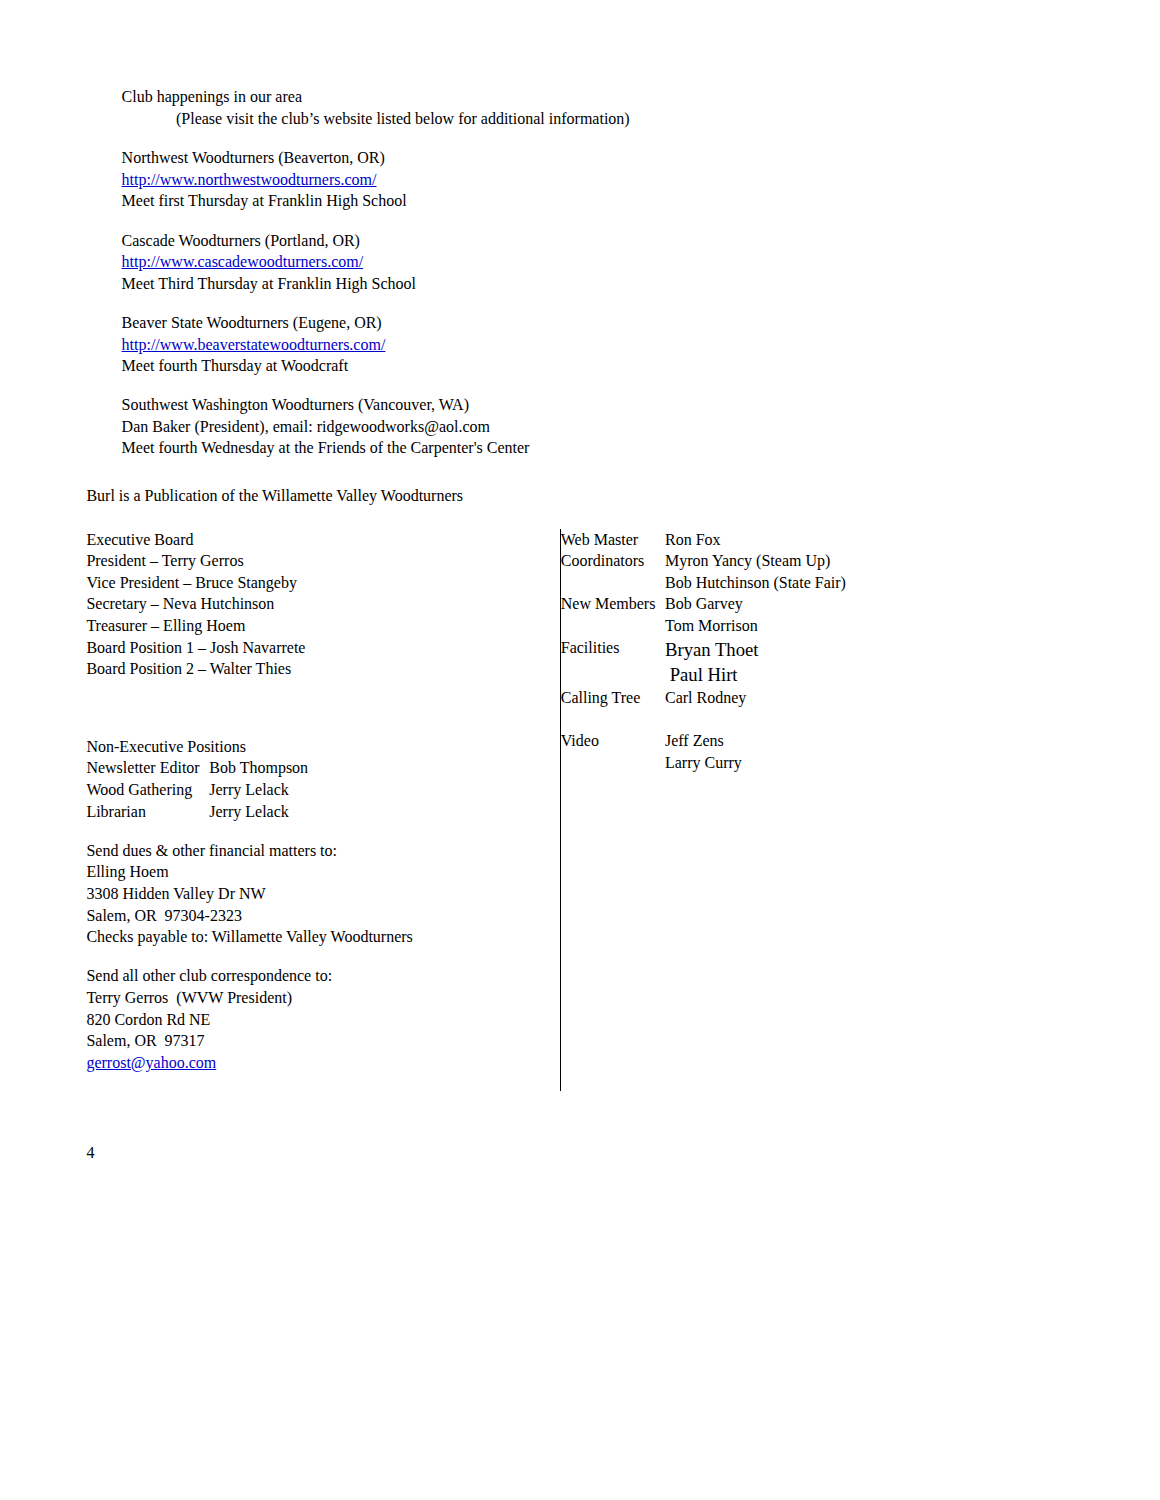Club happenings in our area
(Please visit the club’s website listed below for additional information)
Northwest Woodturners (Beaverton, OR)
http://www.northwestwoodturners.com/
Meet first Thursday at Franklin High School
Cascade Woodturners (Portland, OR)
http://www.cascadewoodturners.com/
Meet Third Thursday at Franklin High School
Beaver State Woodturners (Eugene, OR)
http://www.beaverstatewoodturners.com/
Meet fourth Thursday at Woodcraft
Southwest Washington Woodturners (Vancouver, WA)
Dan Baker (President), email: ridgewoodworks@aol.com
Meet fourth Wednesday at the Friends of the Carpenter's Center
Burl is a Publication of the Willamette Valley Woodturners
| Executive Board President – Terry Gerros Vice President – Bruce Stangeby Secretary – Neva Hutchinson Treasurer – Elling Hoem Board Position 1 – Josh Navarrete Board Position 2 – Walter Thies Non-Executive Positions / Newsletter Editor / Bob Thompson / / Wood Gathering / Jerry Lelack / / Librarian / Jerry Lelack / Send dues & other financial matters to: Elling Hoem 3308 Hidden Valley Dr NW Salem, OR 97304-2323 Checks payable to: Willamette Valley Woodturners Send all other club correspondence to: Terry Gerros (WVW President) 820 Cordon Rd NE Salem, OR 97317 gerrost@yahoo.com | / Web Master / Ron Fox / / Coordinators / Myron Yancy (Steam Up) / / / Bob Hutchinson (State Fair) / / New Members / Bob Garvey / / / Tom Morrison / / Facilities / Bryan Thoet / / / Paul Hirt / / Calling Tree / Carl Rodney / / Video / Jeff Zens / / / Larry Curry / |
4